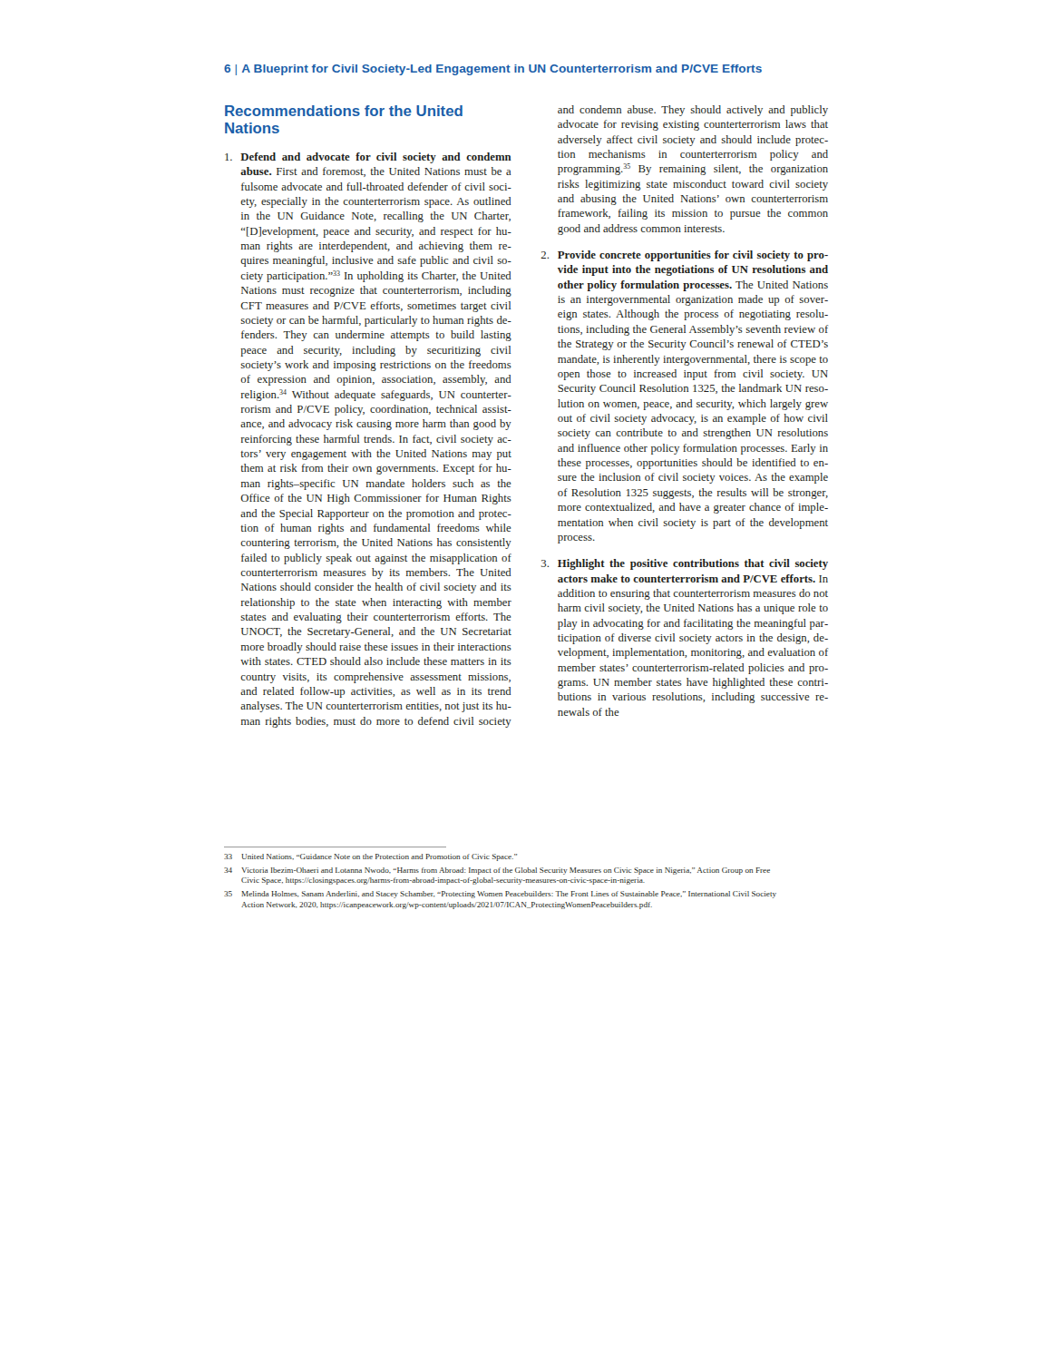6|A Blueprint for Civil Society-Led Engagement in UN Counterterrorism and P/CVE Efforts
Recommendations for the United Nations
Defend and advocate for civil society and condemn abuse. First and foremost, the United Nations must be a fulsome advocate and full-throated defender of civil society, especially in the counterterrorism space. As outlined in the UN Guidance Note, recalling the UN Charter, “[D]evelopment, peace and security, and respect for human rights are interdependent, and achieving them requires meaningful, inclusive and safe public and civil society participation.”33 In upholding its Charter, the United Nations must recognize that counterterrorism, including CFT measures and P/CVE efforts, sometimes target civil society or can be harmful, particularly to human rights defenders. They can undermine attempts to build lasting peace and security, including by securitizing civil society’s work and imposing restrictions on the freedoms of expression and opinion, association, assembly, and religion.34 Without adequate safeguards, UN counterterrorism and P/CVE policy, coordination, technical assistance, and advocacy risk causing more harm than good by reinforcing these harmful trends. In fact, civil society actors’ very engagement with the United Nations may put them at risk from their own governments. Except for human rights–specific UN mandate holders such as the Office of the UN High Commissioner for Human Rights and the Special Rapporteur on the promotion and protection of human rights and fundamental freedoms while countering terrorism, the United Nations has consistently failed to publicly speak out against the misapplication of counterterrorism measures by its members. The United Nations should consider the health of civil society and its relationship to the state when interacting with member states and evaluating their counterterrorism efforts. The UNOCT, the Secretary-General, and the UN Secretariat more broadly should raise these issues in their interactions with states. CTED should also include these matters in its country visits, its comprehensive assessment missions, and related follow-up activities, as well as in its trend analyses. The UN counterterrorism entities, not just its human rights bodies, must do more to defend civil society and condemn abuse. They should actively and publicly advocate for revising existing counterterrorism laws that adversely affect civil society and should include protection mechanisms in counterterrorism policy and programming.35 By remaining silent, the organization risks legitimizing state misconduct toward civil society and abusing the United Nations’ own counterterrorism framework, failing its mission to pursue the common good and address common interests.
Provide concrete opportunities for civil society to provide input into the negotiations of UN resolutions and other policy formulation processes. The United Nations is an intergovernmental organization made up of sovereign states. Although the process of negotiating resolutions, including the General Assembly’s seventh review of the Strategy or the Security Council’s renewal of CTED’s mandate, is inherently intergovernmental, there is scope to open those to increased input from civil society. UN Security Council Resolution 1325, the landmark UN resolution on women, peace, and security, which largely grew out of civil society advocacy, is an example of how civil society can contribute to and strengthen UN resolutions and influence other policy formulation processes. Early in these processes, opportunities should be identified to ensure the inclusion of civil society voices. As the example of Resolution 1325 suggests, the results will be stronger, more contextualized, and have a greater chance of implementation when civil society is part of the development process.
Highlight the positive contributions that civil society actors make to counterterrorism and P/CVE efforts. In addition to ensuring that counterterrorism measures do not harm civil society, the United Nations has a unique role to play in advocating for and facilitating the meaningful participation of diverse civil society actors in the design, development, implementation, monitoring, and evaluation of member states’ counterterrorism-related policies and programs. UN member states have highlighted these contributions in various resolutions, including successive renewals of the
33
United Nations, “Guidance Note on the Protection and Promotion of Civic Space.”
34
Victoria Ibezim-Ohaeri and Lotanna Nwodo, “Harms from Abroad: Impact of the Global Security Measures on Civic Space in Nigeria,” Action Group on Free Civic Space, https://closingspaces.org/harms-from-abroad-impact-of-global-security-measures-on-civic-space-in-nigeria.
35
Melinda Holmes, Sanam Anderlini, and Stacey Schamber, “Protecting Women Peacebuilders: The Front Lines of Sustainable Peace,” International Civil Society Action Network, 2020, https://icanpeacework.org/wp-content/uploads/2021/07/ICAN_ProtectingWomenPeacebuilders.pdf.